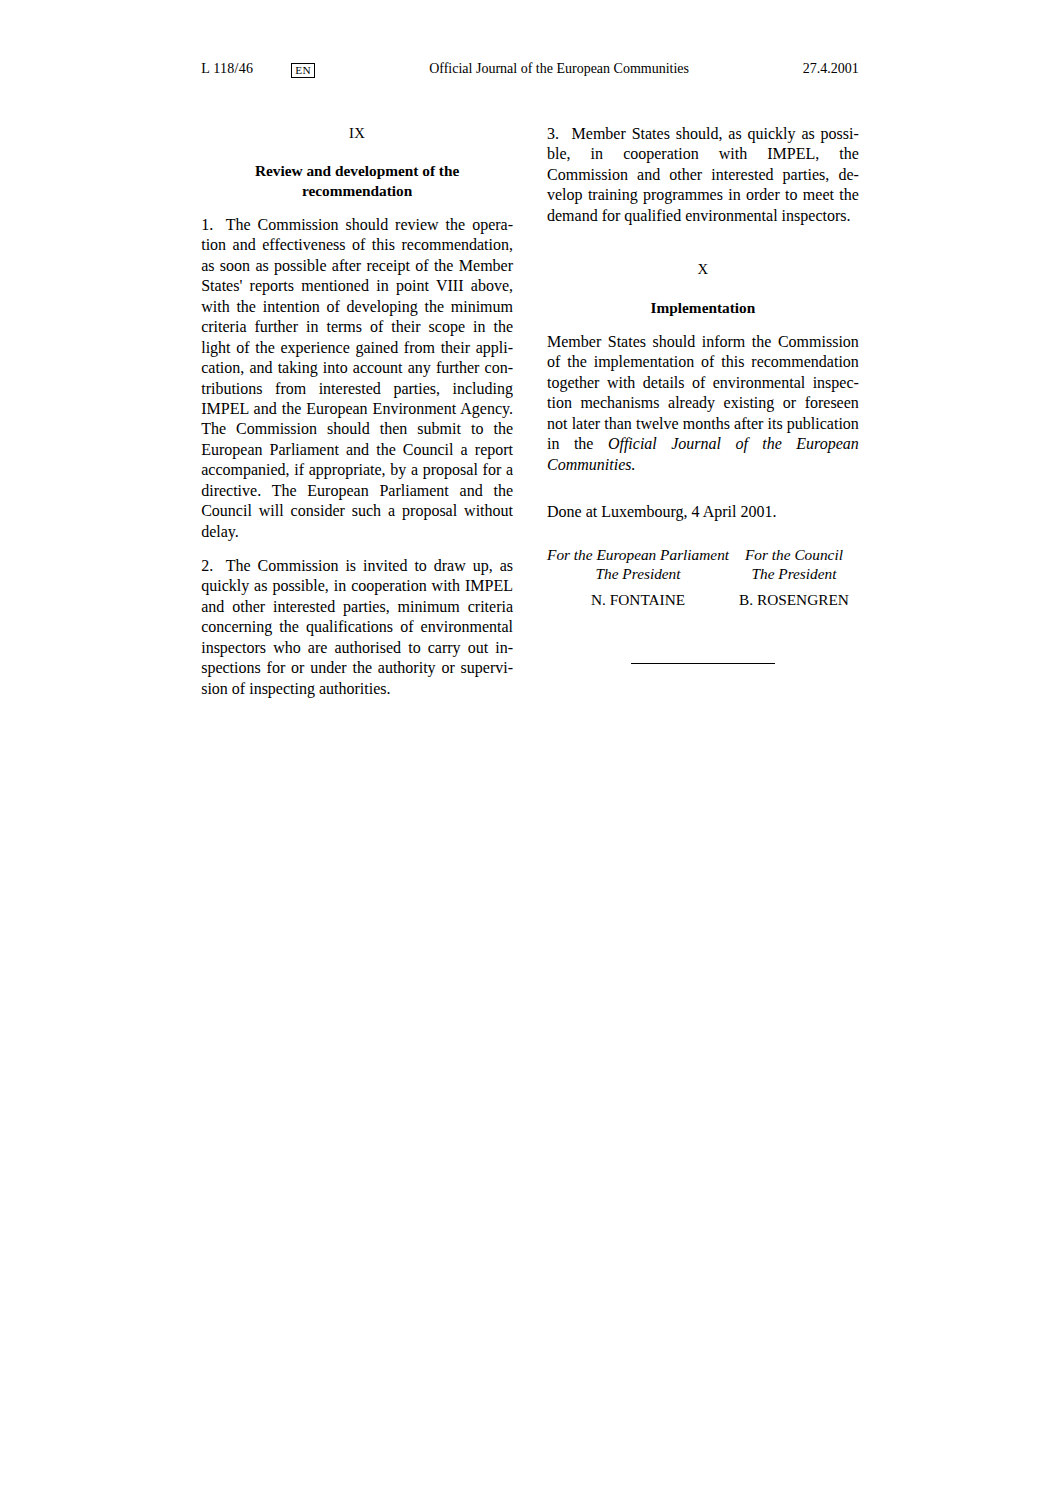L 118/46EN
Official Journal of the European Communities
27.4.2001
IX
Review and development of the recommendation
1. The Commission should review the operation and effectiveness of this recommendation, as soon as possible after receipt of the Member States' reports mentioned in point VIII above, with the intention of developing the minimum criteria further in terms of their scope in the light of the experience gained from their application, and taking into account any further contributions from interested parties, including IMPEL and the European Environment Agency. The Commission should then submit to the European Parliament and the Council a report accompanied, if appropriate, by a proposal for a directive. The European Parliament and the Council will consider such a proposal without delay.
2. The Commission is invited to draw up, as quickly as possible, in cooperation with IMPEL and other interested parties, minimum criteria concerning the qualifications of environmental inspectors who are authorised to carry out inspections for or under the authority or supervision of inspecting authorities.
3. Member States should, as quickly as possible, in cooperation with IMPEL, the Commission and other interested parties, develop training programmes in order to meet the demand for qualified environmental inspectors.
X
Implementation
Member States should inform the Commission of the implementation of this recommendation together with details of environmental inspection mechanisms already existing or foreseen not later than twelve months after its publication in the Official Journal of the European Communities.
Done at Luxembourg, 4 April 2001.
| For the European Parliament | For the Council |
| The President | The President |
| N. FONTAINE | B. ROSENGREN |